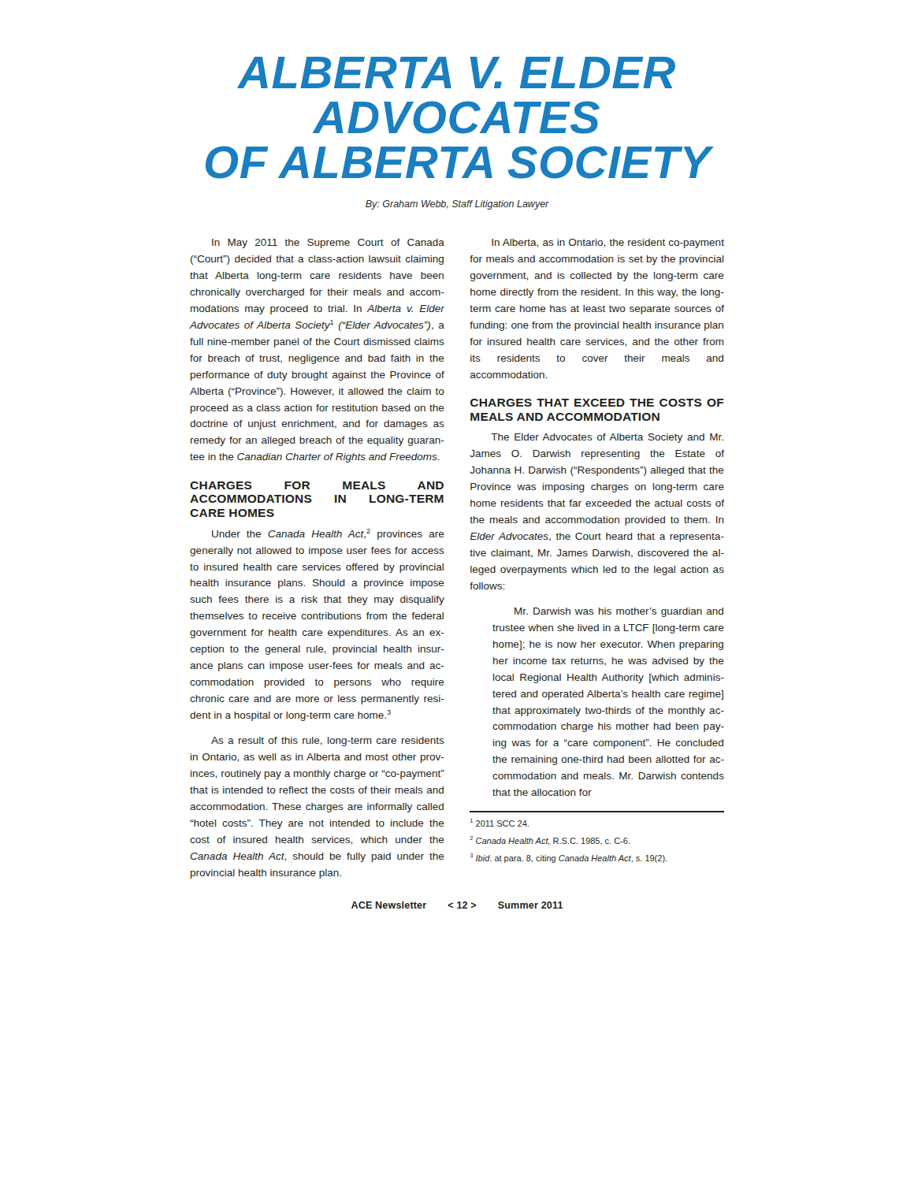Alberta v. Elder Advocates
of Alberta Society
By: Graham Webb, Staff Litigation Lawyer
In May 2011 the Supreme Court of Canada (“Court”) decided that a class-action lawsuit claiming that Alberta long-term care residents have been chronically overcharged for their meals and accommodations may proceed to trial. In Alberta v. Elder Advocates of Alberta Society1 (“Elder Advocates”), a full nine-member panel of the Court dismissed claims for breach of trust, negligence and bad faith in the performance of duty brought against the Province of Alberta (“Province”). However, it allowed the claim to proceed as a class action for restitution based on the doctrine of unjust enrichment, and for damages as remedy for an alleged breach of the equality guarantee in the Canadian Charter of Rights and Freedoms.
Charges for Meals and Accommodations in Long-Term Care Homes
Under the Canada Health Act,2 provinces are generally not allowed to impose user fees for access to insured health care services offered by provincial health insurance plans. Should a province impose such fees there is a risk that they may disqualify themselves to receive contributions from the federal government for health care expenditures. As an exception to the general rule, provincial health insurance plans can impose user-fees for meals and accommodation provided to persons who require chronic care and are more or less permanently resident in a hospital or long-term care home.3
As a result of this rule, long-term care residents in Ontario, as well as in Alberta and most other provinces, routinely pay a monthly charge or “co-payment” that is intended to reflect the costs of their meals and accommodation. These charges are informally called “hotel costs”. They are not intended to include the cost of insured health services, which under the Canada Health Act, should be fully paid under the provincial health insurance plan.
In Alberta, as in Ontario, the resident co-payment for meals and accommodation is set by the provincial government, and is collected by the long-term care home directly from the resident. In this way, the long-term care home has at least two separate sources of funding: one from the provincial health insurance plan for insured health care services, and the other from its residents to cover their meals and accommodation.
Charges that Exceed the Costs of Meals and Accommodation
The Elder Advocates of Alberta Society and Mr. James O. Darwish representing the Estate of Johanna H. Darwish (“Respondents”) alleged that the Province was imposing charges on long-term care home residents that far exceeded the actual costs of the meals and accommodation provided to them. In Elder Advocates, the Court heard that a representative claimant, Mr. James Darwish, discovered the alleged overpayments which led to the legal action as follows:
Mr. Darwish was his mother’s guardian and trustee when she lived in a LTCF [long-term care home]; he is now her executor. When preparing her income tax returns, he was advised by the local Regional Health Authority [which administered and operated Alberta’s health care regime] that approximately two-thirds of the monthly accommodation charge his mother had been paying was for a “care component”. He concluded the remaining one-third had been allotted for accommodation and meals. Mr. Darwish contends that the allocation for
1 2011 SCC 24.
2 Canada Health Act, R.S.C. 1985, c. C-6.
3 Ibid. at para. 8, citing Canada Health Act, s. 19(2).
ACE Newsletter < 12 > Summer 2011